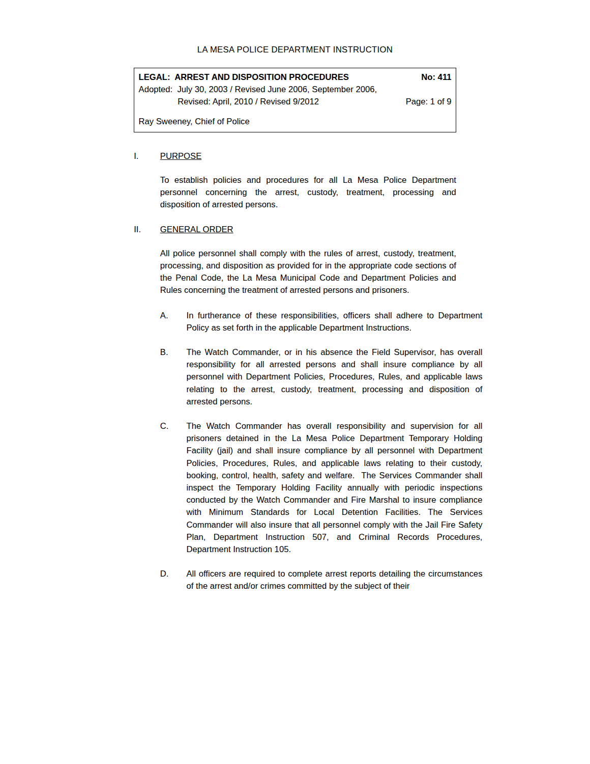LA MESA POLICE DEPARTMENT INSTRUCTION
| LEGAL: ARREST AND DISPOSITION PROCEDURES | No: 411 |
| Adopted: July 30, 2003 / Revised June 2006, September 2006, | |
| Revised: April, 2010 / Revised 9/2012 | Page: 1 of 9 |
| Ray Sweeney, Chief of Police | |
I. PURPOSE
To establish policies and procedures for all La Mesa Police Department personnel concerning the arrest, custody, treatment, processing and disposition of arrested persons.
II. GENERAL ORDER
All police personnel shall comply with the rules of arrest, custody, treatment, processing, and disposition as provided for in the appropriate code sections of the Penal Code, the La Mesa Municipal Code and Department Policies and Rules concerning the treatment of arrested persons and prisoners.
A. In furtherance of these responsibilities, officers shall adhere to Department Policy as set forth in the applicable Department Instructions.
B. The Watch Commander, or in his absence the Field Supervisor, has overall responsibility for all arrested persons and shall insure compliance by all personnel with Department Policies, Procedures, Rules, and applicable laws relating to the arrest, custody, treatment, processing and disposition of arrested persons.
C. The Watch Commander has overall responsibility and supervision for all prisoners detained in the La Mesa Police Department Temporary Holding Facility (jail) and shall insure compliance by all personnel with Department Policies, Procedures, Rules, and applicable laws relating to their custody, booking, control, health, safety and welfare. The Services Commander shall inspect the Temporary Holding Facility annually with periodic inspections conducted by the Watch Commander and Fire Marshal to insure compliance with Minimum Standards for Local Detention Facilities. The Services Commander will also insure that all personnel comply with the Jail Fire Safety Plan, Department Instruction 507, and Criminal Records Procedures, Department Instruction 105.
D. All officers are required to complete arrest reports detailing the circumstances of the arrest and/or crimes committed by the subject of their